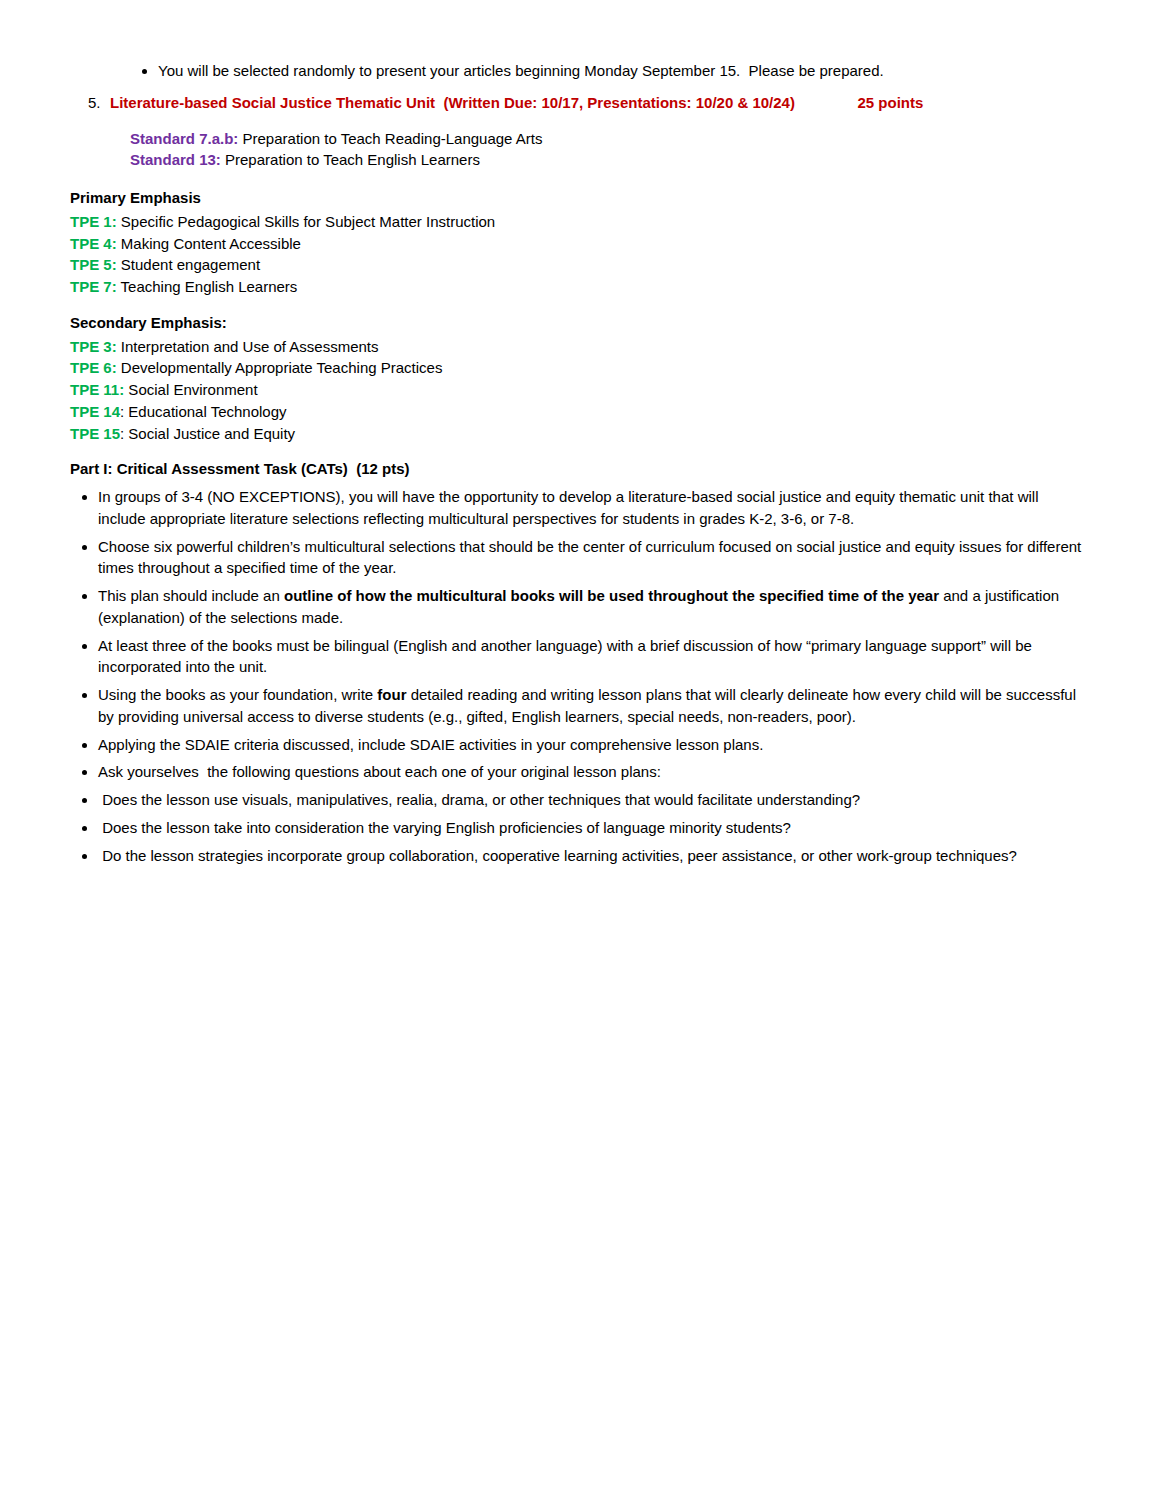You will be selected randomly to present your articles beginning Monday September 15. Please be prepared.
5. Literature-based Social Justice Thematic Unit (Written Due: 10/17, Presentations: 10/20 & 10/24) 25 points
Standard 7.a.b: Preparation to Teach Reading-Language Arts
Standard 13: Preparation to Teach English Learners
Primary Emphasis
TPE 1: Specific Pedagogical Skills for Subject Matter Instruction
TPE 4: Making Content Accessible
TPE 5: Student engagement
TPE 7: Teaching English Learners
Secondary Emphasis:
TPE 3: Interpretation and Use of Assessments
TPE 6: Developmentally Appropriate Teaching Practices
TPE 11: Social Environment
TPE 14: Educational Technology
TPE 15: Social Justice and Equity
Part I: Critical Assessment Task (CATs) (12 pts)
In groups of 3-4 (NO EXCEPTIONS), you will have the opportunity to develop a literature-based social justice and equity thematic unit that will include appropriate literature selections reflecting multicultural perspectives for students in grades K-2, 3-6, or 7-8.
Choose six powerful children’s multicultural selections that should be the center of curriculum focused on social justice and equity issues for different times throughout a specified time of the year.
This plan should include an outline of how the multicultural books will be used throughout the specified time of the year and a justification (explanation) of the selections made.
At least three of the books must be bilingual (English and another language) with a brief discussion of how “primary language support” will be incorporated into the unit.
Using the books as your foundation, write four detailed reading and writing lesson plans that will clearly delineate how every child will be successful by providing universal access to diverse students (e.g., gifted, English learners, special needs, non-readers, poor).
Applying the SDAIE criteria discussed, include SDAIE activities in your comprehensive lesson plans.
Ask yourselves the following questions about each one of your original lesson plans:
Does the lesson use visuals, manipulatives, realia, drama, or other techniques that would facilitate understanding?
Does the lesson take into consideration the varying English proficiencies of language minority students?
Do the lesson strategies incorporate group collaboration, cooperative learning activities, peer assistance, or other work-group techniques?